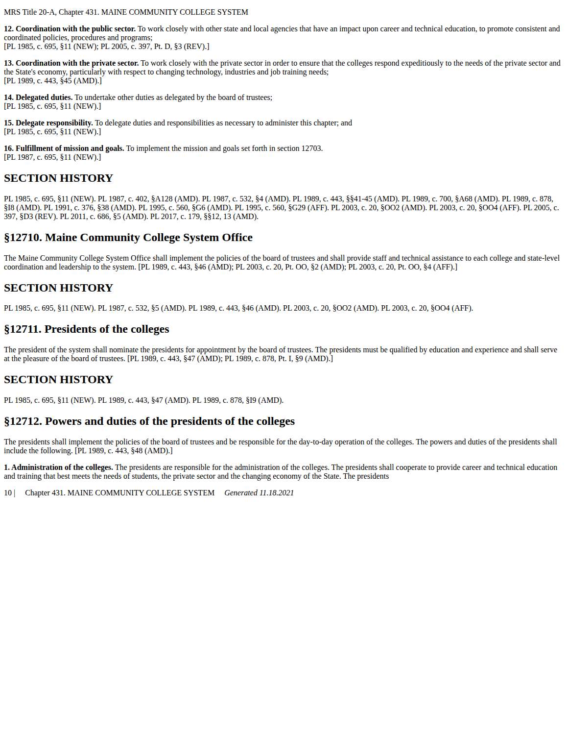MRS Title 20-A, Chapter 431. MAINE COMMUNITY COLLEGE SYSTEM
12. Coordination with the public sector. To work closely with other state and local agencies that have an impact upon career and technical education, to promote consistent and coordinated policies, procedures and programs;
[PL 1985, c. 695, §11 (NEW); PL 2005, c. 397, Pt. D, §3 (REV).]
13. Coordination with the private sector. To work closely with the private sector in order to ensure that the colleges respond expeditiously to the needs of the private sector and the State's economy, particularly with respect to changing technology, industries and job training needs;
[PL 1989, c. 443, §45 (AMD).]
14. Delegated duties. To undertake other duties as delegated by the board of trustees;
[PL 1985, c. 695, §11 (NEW).]
15. Delegate responsibility. To delegate duties and responsibilities as necessary to administer this chapter; and
[PL 1985, c. 695, §11 (NEW).]
16. Fulfillment of mission and goals. To implement the mission and goals set forth in section 12703.
[PL 1987, c. 695, §11 (NEW).]
SECTION HISTORY
PL 1985, c. 695, §11 (NEW). PL 1987, c. 402, §A128 (AMD). PL 1987, c. 532, §4 (AMD). PL 1989, c. 443, §§41-45 (AMD). PL 1989, c. 700, §A68 (AMD). PL 1989, c. 878, §I8 (AMD). PL 1991, c. 376, §38 (AMD). PL 1995, c. 560, §G6 (AMD). PL 1995, c. 560, §G29 (AFF). PL 2003, c. 20, §OO2 (AMD). PL 2003, c. 20, §OO4 (AFF). PL 2005, c. 397, §D3 (REV). PL 2011, c. 686, §5 (AMD). PL 2017, c. 179, §§12, 13 (AMD).
§12710. Maine Community College System Office
The Maine Community College System Office shall implement the policies of the board of trustees and shall provide staff and technical assistance to each college and state-level coordination and leadership to the system. [PL 1989, c. 443, §46 (AMD); PL 2003, c. 20, Pt. OO, §2 (AMD); PL 2003, c. 20, Pt. OO, §4 (AFF).]
SECTION HISTORY
PL 1985, c. 695, §11 (NEW). PL 1987, c. 532, §5 (AMD). PL 1989, c. 443, §46 (AMD). PL 2003, c. 20, §OO2 (AMD). PL 2003, c. 20, §OO4 (AFF).
§12711. Presidents of the colleges
The president of the system shall nominate the presidents for appointment by the board of trustees. The presidents must be qualified by education and experience and shall serve at the pleasure of the board of trustees. [PL 1989, c. 443, §47 (AMD); PL 1989, c. 878, Pt. I, §9 (AMD).]
SECTION HISTORY
PL 1985, c. 695, §11 (NEW). PL 1989, c. 443, §47 (AMD). PL 1989, c. 878, §I9 (AMD).
§12712. Powers and duties of the presidents of the colleges
The presidents shall implement the policies of the board of trustees and be responsible for the day-to-day operation of the colleges. The powers and duties of the presidents shall include the following. [PL 1989, c. 443, §48 (AMD).]
1. Administration of the colleges. The presidents are responsible for the administration of the colleges. The presidents shall cooperate to provide career and technical education and training that best meets the needs of students, the private sector and the changing economy of the State. The presidents
10 | Chapter 431. MAINE COMMUNITY COLLEGE SYSTEM Generated 11.18.2021